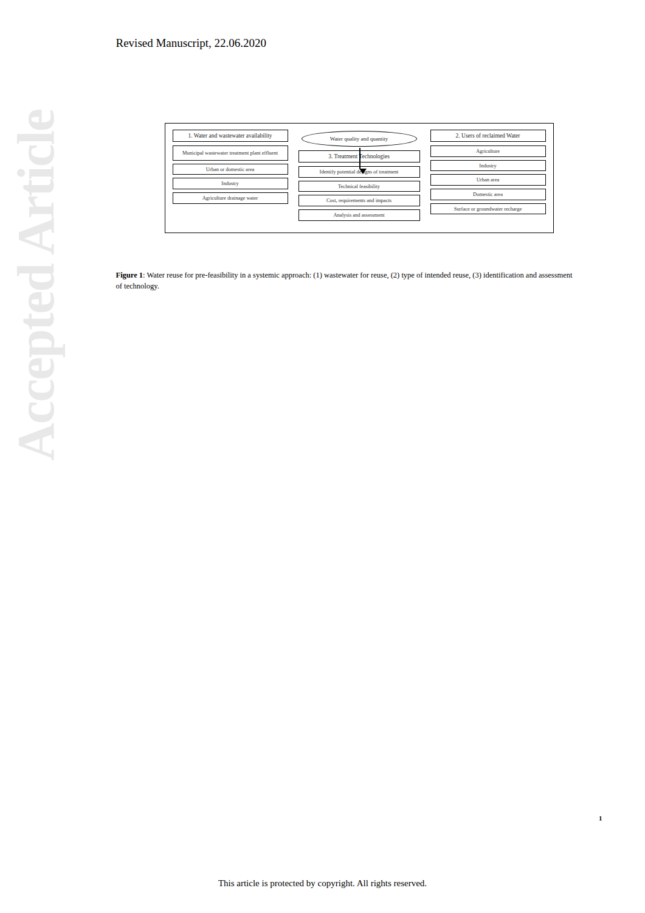Accepted Article
Revised Manuscript, 22.06.2020
1. Water and wastewater availability
Municipal wastewater treatment plant effluent
Urban or domestic area
Industry
Agriculture drainage water
Water quality and quantity
3. Treatment Technologies
Identify potential designs of treatment
Technical feasibility
Cost, requirements and impacts
Analysis and assessment
2. Users of reclaimed Water
Agriculture
Industry
Urban area
Domestic area
Surface or groundwater recharge
Figure 1: Water reuse for pre-feasibility in a systemic approach: (1) wastewater for reuse, (2) type of intended reuse, (3) identification and assessment of technology.
1
This article is protected by copyright. All rights reserved.